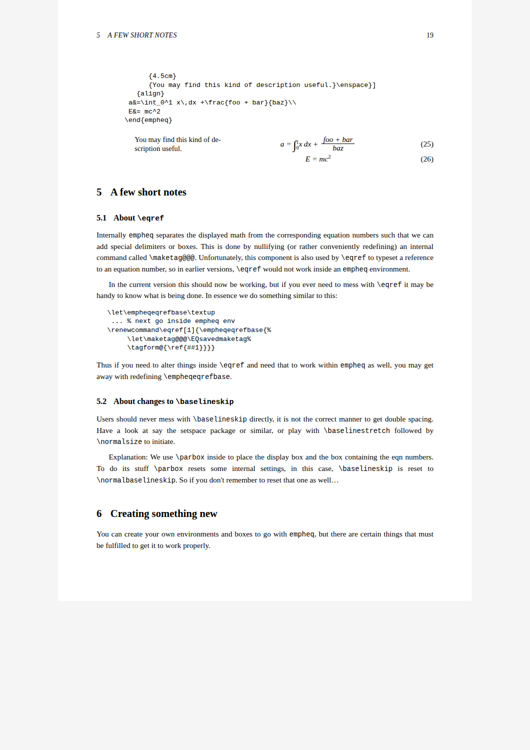5 A FEW SHORT NOTES
19
      {4.5cm}
      {You may find this kind of description useful.}\enspace}]
   {align}
 a&=\int_0^1 x\,dx +\frac{foo + bar}{baz}\\
 E&= mc^2
\end{empheq}
You may find this kind of de­scription useful.
a = ∫10 x dx + foo + bar baz
(25)
E = mc2
(26)
5 A few short notes
5.1 About \eqref
Internally empheq separates the displayed math from the corresponding equation numbers such that we can add special delimiters or boxes. This is done by nullifying (or rather conveniently redefining) an internal command called \maketag@@@. Unfortunately, this component is also used by \eqref to typeset a reference to an equation number, so in earlier versions, \eqref would not work inside an empheq environment.
In the current version this should now be working, but if you ever need to mess with \eqref it may be handy to know what is being done. In essence we do something similar to this:
\let\empheqeqrefbase\textup
 ... % next go inside empheq env
\renewcommand\eqref[1]{\empheqeqrefbase{%
     \let\maketag@@@\EQsavedmaketag%
     \tagform@{\ref{##1}}}}
Thus if you need to alter things inside \eqref and need that to work within empheq as well, you may get away with redefining \empheqeqrefbase.
5.2 About changes to \baselineskip
Users should never mess with \baselineskip directly, it is not the correct manner to get double spacing. Have a look at say the setspace package or similar, or play with \baselinestretch followed by \normalsize to initiate.
Explanation: We use \parbox inside to place the display box and the box containing the eqn numbers. To do its stuff \parbox resets some internal settings, in this case, \baselineskip is reset to \normalbaselineskip. So if you don't remember to reset that one as well…
6 Creating something new
You can create your own environments and boxes to go with empheq, but there are certain things that must be fulfilled to get it to work properly.